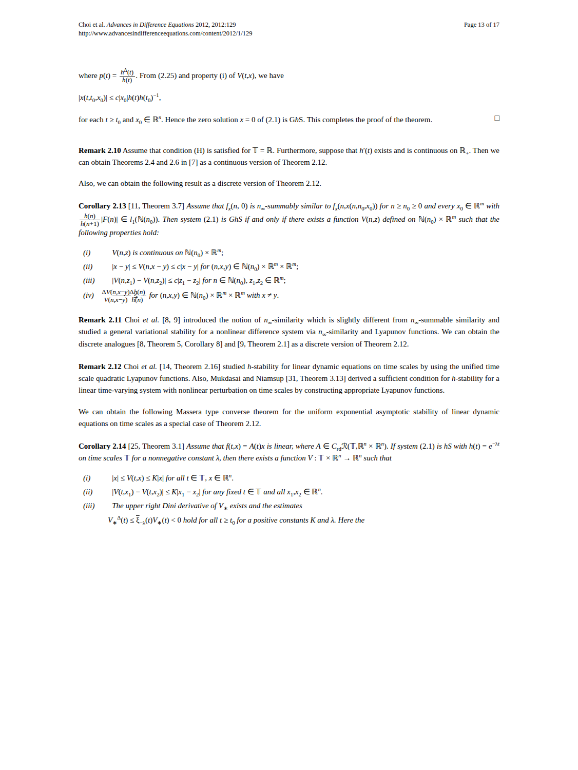Choi et al. Advances in Difference Equations 2012, 2012:129
http://www.advancesindifferenceequations.com/content/2012/1/129
Page 13 of 17
where p(t) = hΔ(t) h(t). From (2.25) and property (i) of V(t,x), we have
|x(t,t0,x0)| ≤ c|x0|h(t)h(t0)−1,
for each t ≥ t0 and x0 ∈ ℝn. Hence the zero solution x = 0 of (2.1) is Gh S. This completes the proof of the theorem. □
Remark 2.10 Assume that condition (H) is satisfied for 𝕋 = ℝ. Furthermore, suppose that h′(t) exists and is continuous on ℝ+. Then we can obtain Theorems 2.4 and 2.6 in [7] as a continuous version of Theorem 2.12.
Also, we can obtain the following result as a discrete version of Theorem 2.12.
Corollary 2.13 [11, Theorem 3.7] Assume that fx(n, 0) is n∞-summably similar to fx(n,x(n,n0,x0)) for n ≥ n0 ≥ 0 and every x0 ∈ ℝm with h(n) h(n+1)|F(n)| ∈ l1(ℕ(n0)). Then system (2.1) is GhS if and only if there exists a function V(n,z) defined on ℕ(n0) × ℝm such that the following properties hold:
(i) V(n,z) is continuous on ℕ(n0) × ℝm;
(ii) |x − y| ≤ V(n,x − y) ≤ c|x − y| for (n,x,y) ∈ ℕ(n0) × ℝm × ℝm;
(iii) |V(n,z1) − V(n,z2)| ≤ c|z1 − z2| for n ∈ ℕ(n0), z1,z2 ∈ ℝm;
(iv) ΔV(n,x−y) V(n,x−y) ≤ Δh(n) h(n) for (n,x,y) ∈ ℕ(n0) × ℝm × ℝm with x ≠ y.
Remark 2.11 Choi et al. [8, 9] introduced the notion of n∞-similarity which is slightly different from n∞-summable similarity and studied a general variational stability for a nonlinear difference system via n∞-similarity and Lyapunov functions. We can obtain the discrete analogues [8, Theorem 5, Corollary 8] and [9, Theorem 2.1] as a discrete version of Theorem 2.12.
Remark 2.12 Choi et al. [14, Theorem 2.16] studied h-stability for linear dynamic equations on time scales by using the unified time scale quadratic Lyapunov functions. Also, Mukdasai and Niamsup [31, Theorem 3.13] derived a sufficient condition for h-stability for a linear time-varying system with nonlinear perturbation on time scales by constructing appropriate Lyapunov functions.
We can obtain the following Massera type converse theorem for the uniform exponential asymptotic stability of linear dynamic equations on time scales as a special case of Theorem 2.12.
Corollary 2.14 [25, Theorem 3.1] Assume that f(t,x) = A(t)x is linear, where A ∈ Crdℛ(𝕋,ℝn × ℝn). If system (2.1) is hS with h(t) = e−λt on time scales 𝕋 for a nonnegative constant λ, then there exists a function V : 𝕋 × ℝn → ℝn such that
(i) |x| ≤ V(t,x) ≤ K|x| for all t ∈ 𝕋, x ∈ ℝn.
(ii) |V(t,x1) − V(t,x2)| ≤ K|x1 − x2| for any fixed t ∈ 𝕋 and all x1,x2 ∈ ℝn.
(iii) The upper right Dini derivative of V∗ exists and the estimates
V∗Δ(t) ≤ ξ−λ(t)V∗(t) < 0 hold for all t ≥ t0 for a positive constants K and λ. Here the